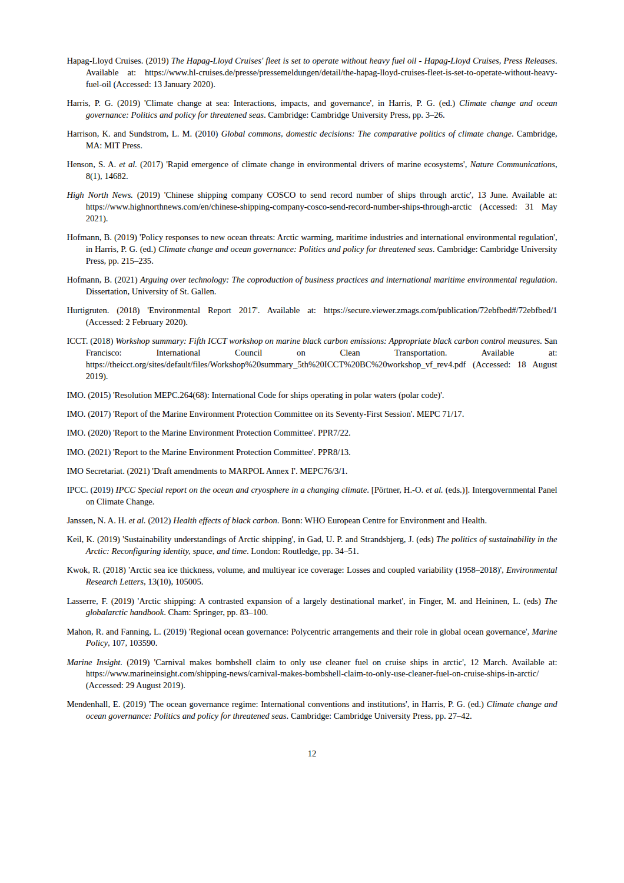Hapag-Lloyd Cruises. (2019) The Hapag-Lloyd Cruises' fleet is set to operate without heavy fuel oil - Hapag-Lloyd Cruises, Press Releases. Available at: https://www.hl-cruises.de/presse/pressemeldungen/detail/the-hapag-lloyd-cruises-fleet-is-set-to-operate-without-heavy-fuel-oil (Accessed: 13 January 2020).
Harris, P. G. (2019) 'Climate change at sea: Interactions, impacts, and governance', in Harris, P. G. (ed.) Climate change and ocean governance: Politics and policy for threatened seas. Cambridge: Cambridge University Press, pp. 3–26.
Harrison, K. and Sundstrom, L. M. (2010) Global commons, domestic decisions: The comparative politics of climate change. Cambridge, MA: MIT Press.
Henson, S. A. et al. (2017) 'Rapid emergence of climate change in environmental drivers of marine ecosystems', Nature Communications, 8(1), 14682.
High North News. (2019) 'Chinese shipping company COSCO to send record number of ships through arctic', 13 June. Available at: https://www.highnorthnews.com/en/chinese-shipping-company-cosco-send-record-number-ships-through-arctic (Accessed: 31 May 2021).
Hofmann, B. (2019) 'Policy responses to new ocean threats: Arctic warming, maritime industries and international environmental regulation', in Harris, P. G. (ed.) Climate change and ocean governance: Politics and policy for threatened seas. Cambridge: Cambridge University Press, pp. 215–235.
Hofmann, B. (2021) Arguing over technology: The coproduction of business practices and international maritime environmental regulation. Dissertation, University of St. Gallen.
Hurtigruten. (2018) 'Environmental Report 2017'. Available at: https://secure.viewer.zmags.com/publication/72ebfbed#/72ebfbed/1 (Accessed: 2 February 2020).
ICCT. (2018) Workshop summary: Fifth ICCT workshop on marine black carbon emissions: Appropriate black carbon control measures. San Francisco: International Council on Clean Transportation. Available at: https://theicct.org/sites/default/files/Workshop%20summary_5th%20ICCT%20BC%20workshop_vf_rev4.pdf (Accessed: 18 August 2019).
IMO. (2015) 'Resolution MEPC.264(68): International Code for ships operating in polar waters (polar code)'.
IMO. (2017) 'Report of the Marine Environment Protection Committee on its Seventy-First Session'. MEPC 71/17.
IMO. (2020) 'Report to the Marine Environment Protection Committee'. PPR7/22.
IMO. (2021) 'Report to the Marine Environment Protection Committee'. PPR8/13.
IMO Secretariat. (2021) 'Draft amendments to MARPOL Annex I'. MEPC76/3/1.
IPCC. (2019) IPCC Special report on the ocean and cryosphere in a changing climate. [Pörtner, H.-O. et al. (eds.)]. Intergovernmental Panel on Climate Change.
Janssen, N. A. H. et al. (2012) Health effects of black carbon. Bonn: WHO European Centre for Environment and Health.
Keil, K. (2019) 'Sustainability understandings of Arctic shipping', in Gad, U. P. and Strandsbjerg, J. (eds) The politics of sustainability in the Arctic: Reconfiguring identity, space, and time. London: Routledge, pp. 34–51.
Kwok, R. (2018) 'Arctic sea ice thickness, volume, and multiyear ice coverage: Losses and coupled variability (1958–2018)', Environmental Research Letters, 13(10), 105005.
Lasserre, F. (2019) 'Arctic shipping: A contrasted expansion of a largely destinational market', in Finger, M. and Heininen, L. (eds) The globalarctic handbook. Cham: Springer, pp. 83–100.
Mahon, R. and Fanning, L. (2019) 'Regional ocean governance: Polycentric arrangements and their role in global ocean governance', Marine Policy, 107, 103590.
Marine Insight. (2019) 'Carnival makes bombshell claim to only use cleaner fuel on cruise ships in arctic', 12 March. Available at: https://www.marineinsight.com/shipping-news/carnival-makes-bombshell-claim-to-only-use-cleaner-fuel-on-cruise-ships-in-arctic/ (Accessed: 29 August 2019).
Mendenhall, E. (2019) 'The ocean governance regime: International conventions and institutions', in Harris, P. G. (ed.) Climate change and ocean governance: Politics and policy for threatened seas. Cambridge: Cambridge University Press, pp. 27–42.
12